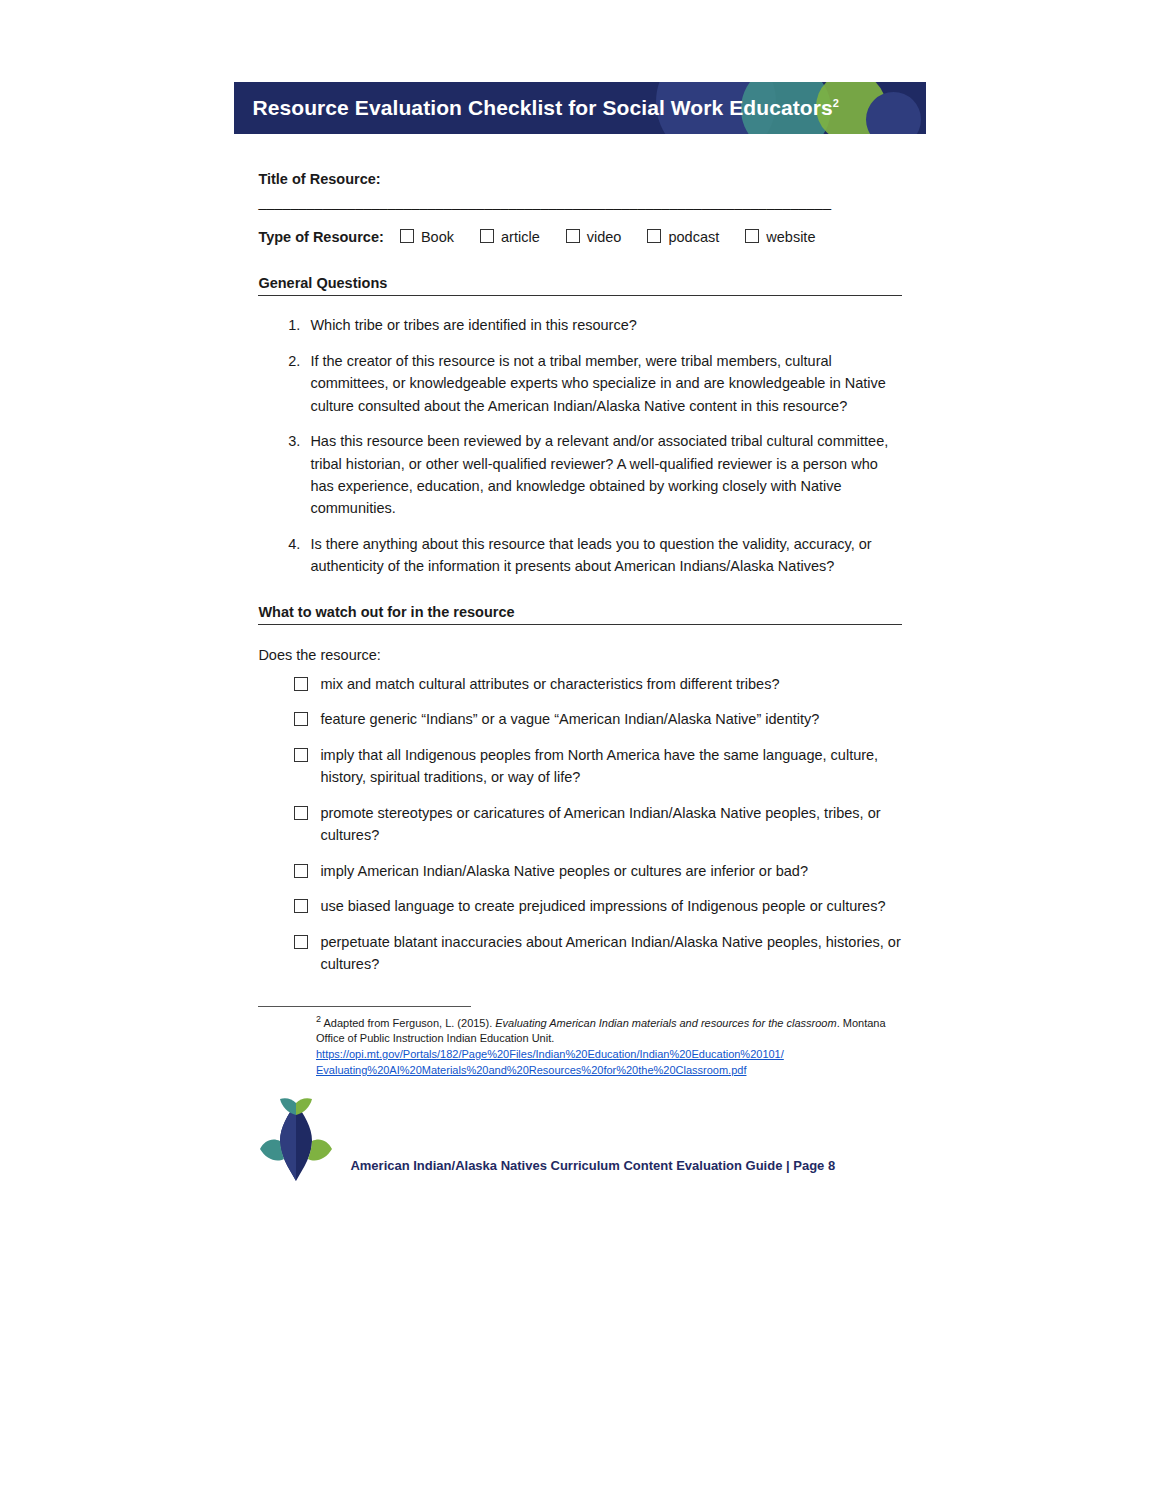Resource Evaluation Checklist for Social Work Educators2
Title of Resource: _______________________________________________________________________
Type of Resource: Book article video podcast website
General Questions
Which tribe or tribes are identified in this resource?
If the creator of this resource is not a tribal member, were tribal members, cultural committees, or knowledgeable experts who specialize in and are knowledgeable in Native culture consulted about the American Indian/Alaska Native content in this resource?
Has this resource been reviewed by a relevant and/or associated tribal cultural committee, tribal historian, or other well-qualified reviewer? A well-qualified reviewer is a person who has experience, education, and knowledge obtained by working closely with Native communities.
Is there anything about this resource that leads you to question the validity, accuracy, or authenticity of the information it presents about American Indians/Alaska Natives?
What to watch out for in the resource
Does the resource:
mix and match cultural attributes or characteristics from different tribes?
feature generic “Indians” or a vague “American Indian/Alaska Native” identity?
imply that all Indigenous peoples from North America have the same language, culture, history, spiritual traditions, or way of life?
promote stereotypes or caricatures of American Indian/Alaska Native peoples, tribes, or cultures?
imply American Indian/Alaska Native peoples or cultures are inferior or bad?
use biased language to create prejudiced impressions of Indigenous people or cultures?
perpetuate blatant inaccuracies about American Indian/Alaska Native peoples, histories, or cultures?
2 Adapted from Ferguson, L. (2015). Evaluating American Indian materials and resources for the classroom. Montana Office of Public Instruction Indian Education Unit.
https://opi.mt.gov/Portals/182/Page%20Files/Indian%20Education/Indian%20Education%20101/
Evaluating%20AI%20Materials%20and%20Resources%20for%20the%20Classroom.pdf
American Indian/Alaska Natives Curriculum Content Evaluation Guide | Page 8